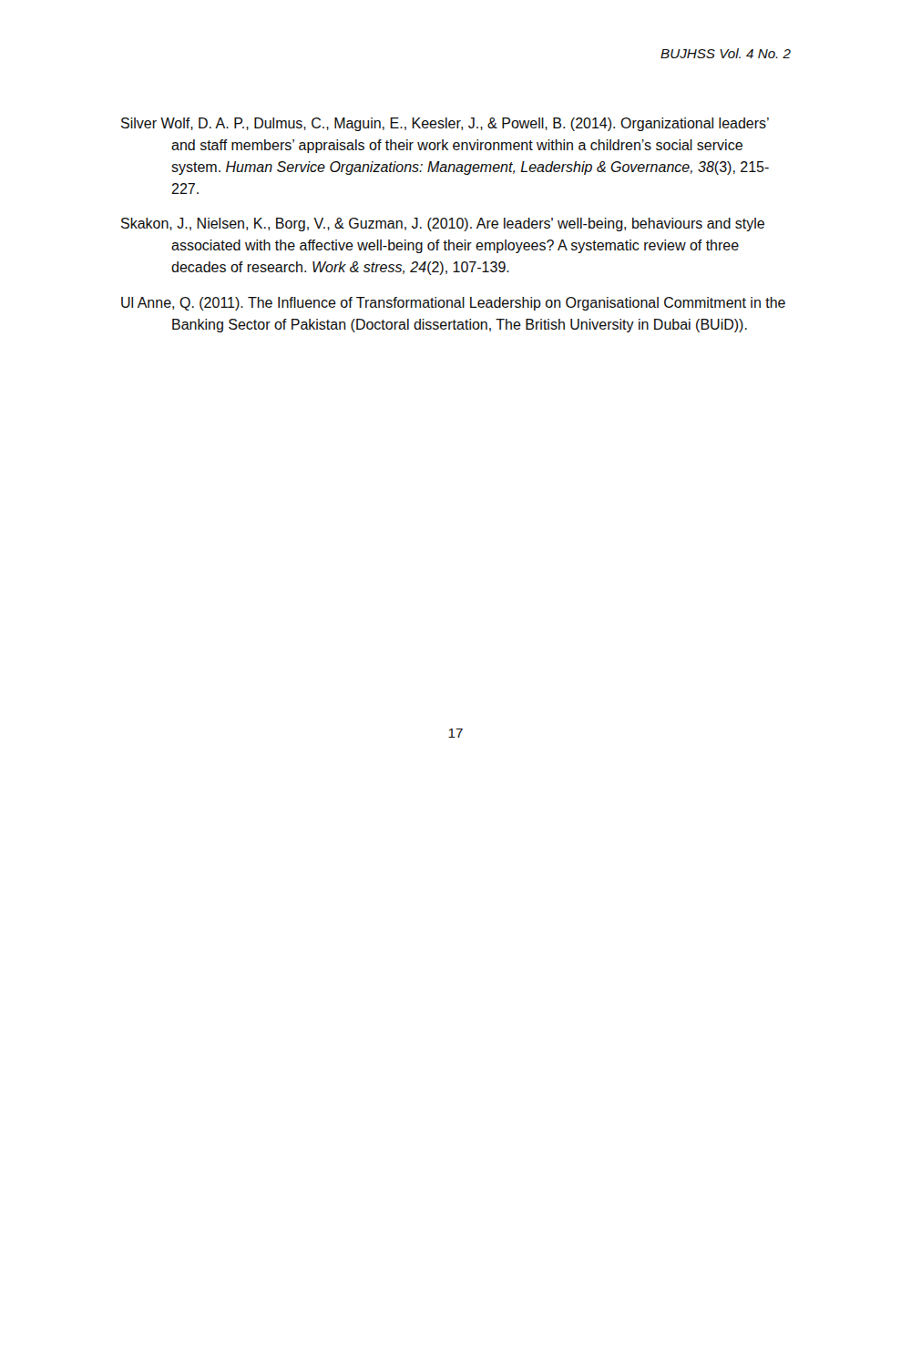BUJHSS Vol. 4 No. 2
Silver Wolf, D. A. P., Dulmus, C., Maguin, E., Keesler, J., & Powell, B. (2014). Organizational leaders’ and staff members’ appraisals of their work environment within a children’s social service system. Human Service Organizations: Management, Leadership & Governance, 38(3), 215-227.
Skakon, J., Nielsen, K., Borg, V., & Guzman, J. (2010). Are leaders' well-being, behaviours and style associated with the affective well-being of their employees? A systematic review of three decades of research. Work & stress, 24(2), 107-139.
Ul Anne, Q. (2011). The Influence of Transformational Leadership on Organisational Commitment in the Banking Sector of Pakistan (Doctoral dissertation, The British University in Dubai (BUiD)).
17